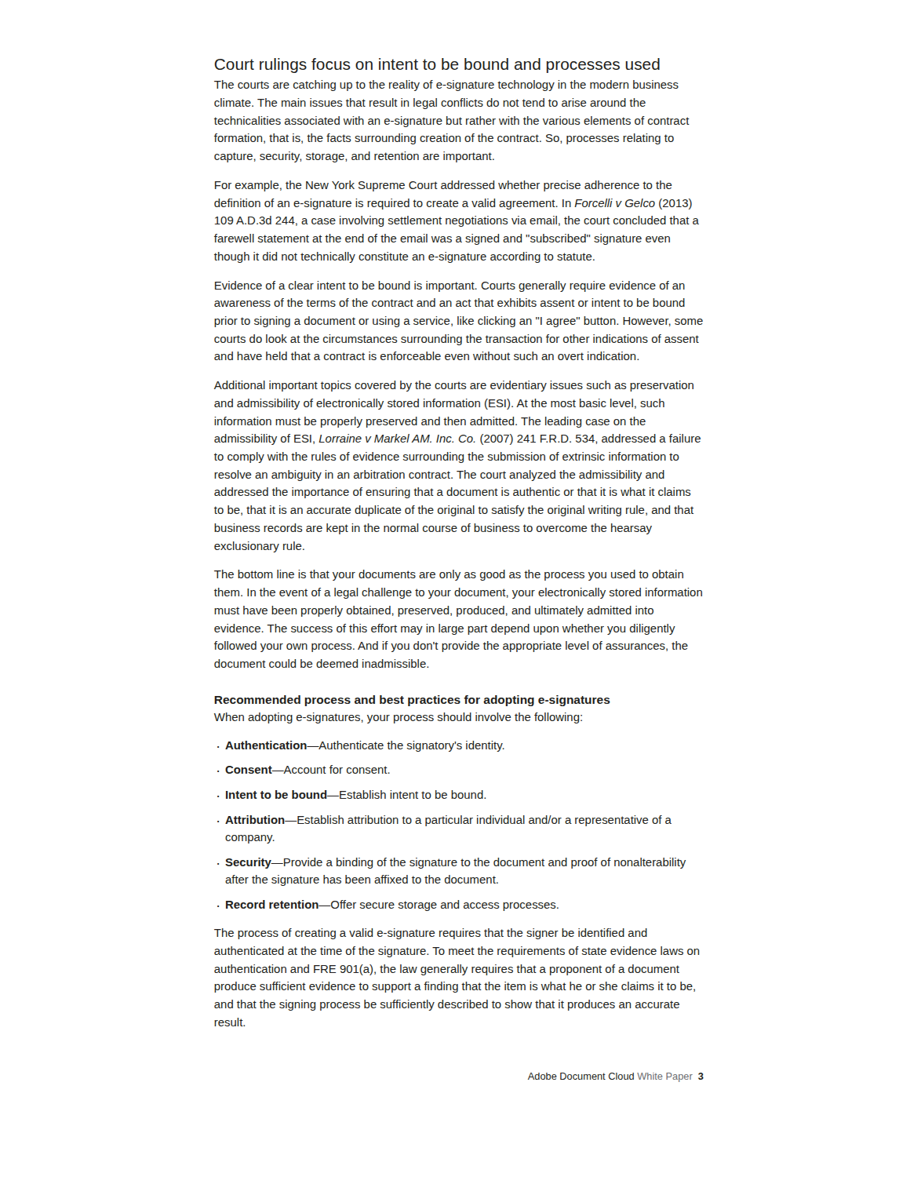Court rulings focus on intent to be bound and processes used
The courts are catching up to the reality of e-signature technology in the modern business climate. The main issues that result in legal conflicts do not tend to arise around the technicalities associated with an e-signature but rather with the various elements of contract formation, that is, the facts surrounding creation of the contract. So, processes relating to capture, security, storage, and retention are important.
For example, the New York Supreme Court addressed whether precise adherence to the definition of an e-signature is required to create a valid agreement. In Forcelli v Gelco (2013) 109 A.D.3d 244, a case involving settlement negotiations via email, the court concluded that a farewell statement at the end of the email was a signed and "subscribed" signature even though it did not technically constitute an e-signature according to statute.
Evidence of a clear intent to be bound is important. Courts generally require evidence of an awareness of the terms of the contract and an act that exhibits assent or intent to be bound prior to signing a document or using a service, like clicking an "I agree" button. However, some courts do look at the circumstances surrounding the transaction for other indications of assent and have held that a contract is enforceable even without such an overt indication.
Additional important topics covered by the courts are evidentiary issues such as preservation and admissibility of electronically stored information (ESI). At the most basic level, such information must be properly preserved and then admitted. The leading case on the admissibility of ESI, Lorraine v Markel AM. Inc. Co. (2007) 241 F.R.D. 534, addressed a failure to comply with the rules of evidence surrounding the submission of extrinsic information to resolve an ambiguity in an arbitration contract. The court analyzed the admissibility and addressed the importance of ensuring that a document is authentic or that it is what it claims to be, that it is an accurate duplicate of the original to satisfy the original writing rule, and that business records are kept in the normal course of business to overcome the hearsay exclusionary rule.
The bottom line is that your documents are only as good as the process you used to obtain them. In the event of a legal challenge to your document, your electronically stored information must have been properly obtained, preserved, produced, and ultimately admitted into evidence. The success of this effort may in large part depend upon whether you diligently followed your own process. And if you don't provide the appropriate level of assurances, the document could be deemed inadmissible.
Recommended process and best practices for adopting e-signatures
When adopting e-signatures, your process should involve the following:
Authentication—Authenticate the signatory's identity.
Consent—Account for consent.
Intent to be bound—Establish intent to be bound.
Attribution—Establish attribution to a particular individual and/or a representative of a company.
Security—Provide a binding of the signature to the document and proof of nonalterability after the signature has been affixed to the document.
Record retention—Offer secure storage and access processes.
The process of creating a valid e-signature requires that the signer be identified and authenticated at the time of the signature. To meet the requirements of state evidence laws on authentication and FRE 901(a), the law generally requires that a proponent of a document produce sufficient evidence to support a finding that the item is what he or she claims it to be, and that the signing process be sufficiently described to show that it produces an accurate result.
Adobe Document Cloud White Paper 3